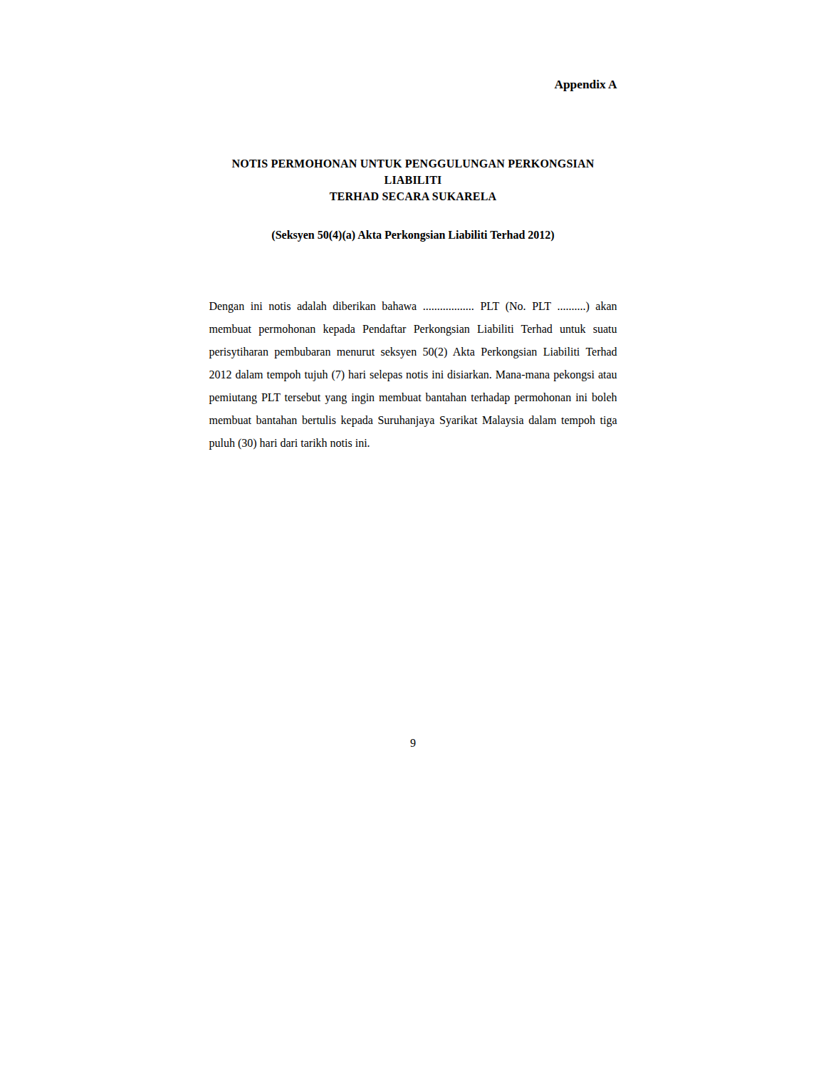Appendix A
NOTIS PERMOHONAN UNTUK PENGGULUNGAN PERKONGSIAN LIABILITI
TERHAD SECARA SUKARELA
(Seksyen 50(4)(a) Akta Perkongsian Liabiliti Terhad 2012)
Dengan ini notis adalah diberikan bahawa .................. PLT (No. PLT ..........) akan membuat permohonan kepada Pendaftar Perkongsian Liabiliti Terhad untuk suatu perisytiharan pembubaran menurut seksyen 50(2) Akta Perkongsian Liabiliti Terhad 2012 dalam tempoh tujuh (7) hari selepas notis ini disiarkan. Mana-mana pekongsi atau pemiutang PLT tersebut yang ingin membuat bantahan terhadap permohonan ini boleh membuat bantahan bertulis kepada Suruhanjaya Syarikat Malaysia dalam tempoh tiga puluh (30) hari dari tarikh notis ini.
9